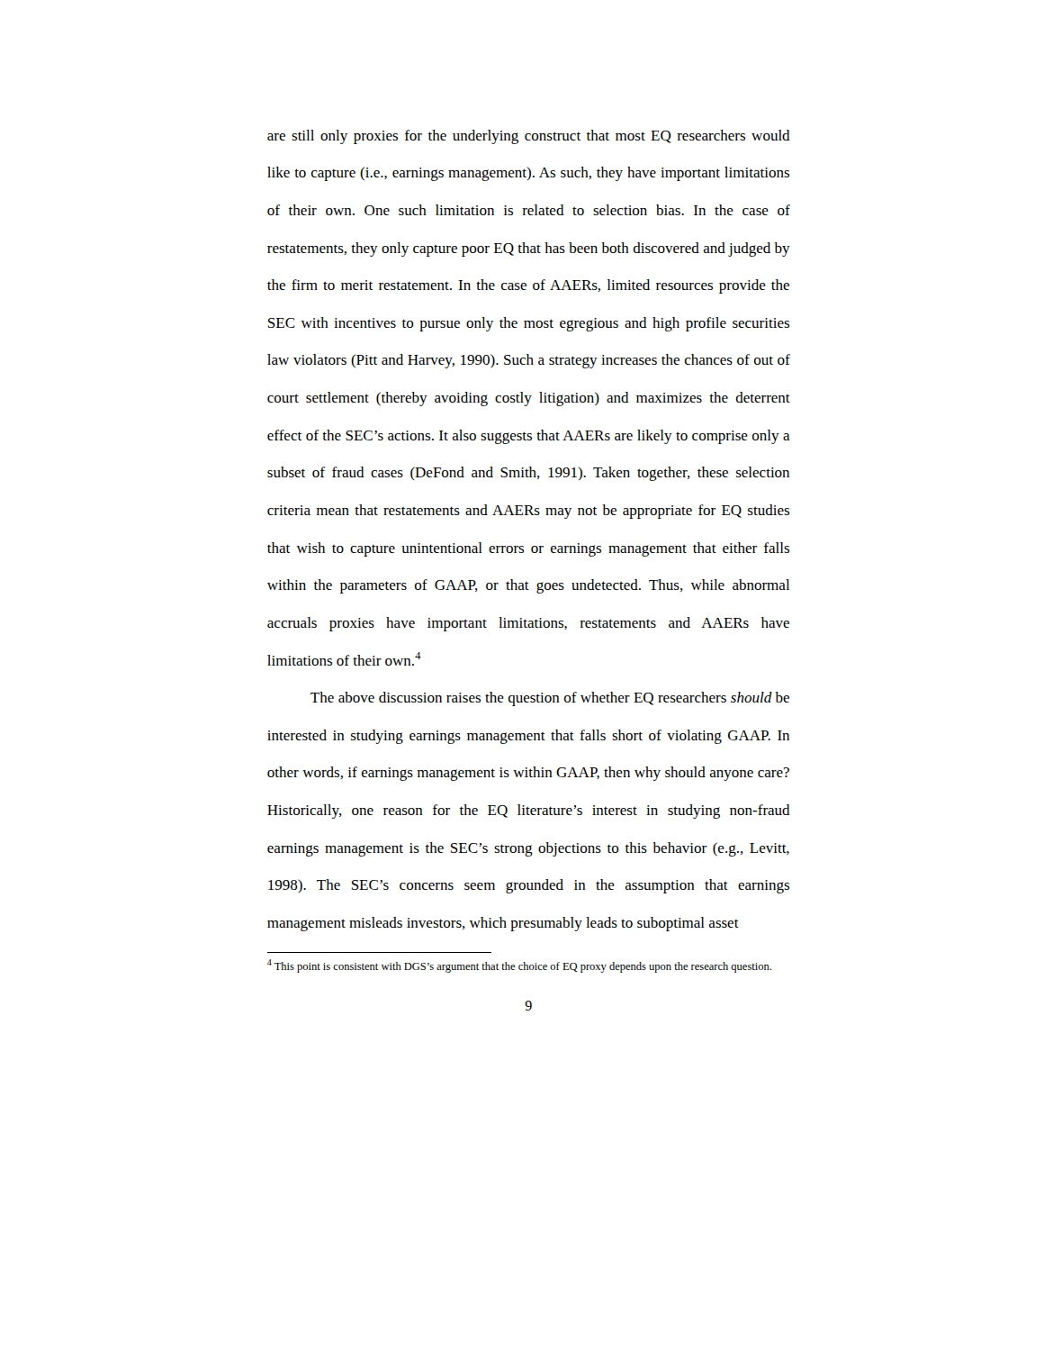are still only proxies for the underlying construct that most EQ researchers would like to capture (i.e., earnings management). As such, they have important limitations of their own. One such limitation is related to selection bias. In the case of restatements, they only capture poor EQ that has been both discovered and judged by the firm to merit restatement. In the case of AAERs, limited resources provide the SEC with incentives to pursue only the most egregious and high profile securities law violators (Pitt and Harvey, 1990). Such a strategy increases the chances of out of court settlement (thereby avoiding costly litigation) and maximizes the deterrent effect of the SEC’s actions. It also suggests that AAERs are likely to comprise only a subset of fraud cases (DeFond and Smith, 1991). Taken together, these selection criteria mean that restatements and AAERs may not be appropriate for EQ studies that wish to capture unintentional errors or earnings management that either falls within the parameters of GAAP, or that goes undetected. Thus, while abnormal accruals proxies have important limitations, restatements and AAERs have limitations of their own.4
The above discussion raises the question of whether EQ researchers should be interested in studying earnings management that falls short of violating GAAP. In other words, if earnings management is within GAAP, then why should anyone care? Historically, one reason for the EQ literature’s interest in studying non-fraud earnings management is the SEC’s strong objections to this behavior (e.g., Levitt, 1998). The SEC’s concerns seem grounded in the assumption that earnings management misleads investors, which presumably leads to suboptimal asset
4 This point is consistent with DGS’s argument that the choice of EQ proxy depends upon the research question.
9